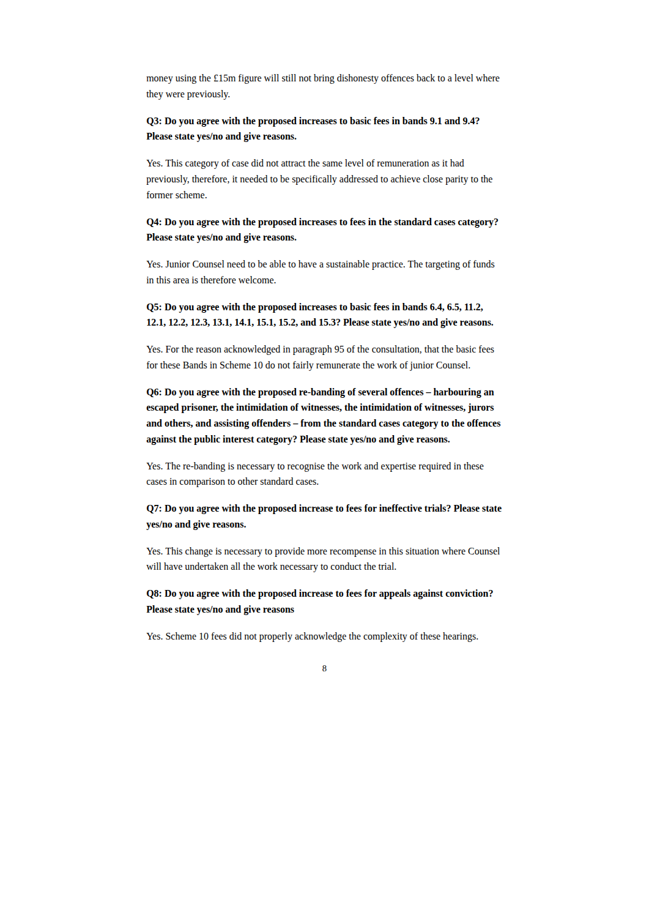money using the £15m figure will still not bring dishonesty offences back to a level where they were previously.
Q3: Do you agree with the proposed increases to basic fees in bands 9.1 and 9.4? Please state yes/no and give reasons.
Yes. This category of case did not attract the same level of remuneration as it had previously, therefore, it needed to be specifically addressed to achieve close parity to the former scheme.
Q4: Do you agree with the proposed increases to fees in the standard cases category? Please state yes/no and give reasons.
Yes. Junior Counsel need to be able to have a sustainable practice. The targeting of funds in this area is therefore welcome.
Q5: Do you agree with the proposed increases to basic fees in bands 6.4, 6.5, 11.2, 12.1, 12.2, 12.3, 13.1, 14.1, 15.1, 15.2, and 15.3? Please state yes/no and give reasons.
Yes. For the reason acknowledged in paragraph 95 of the consultation, that the basic fees for these Bands in Scheme 10 do not fairly remunerate the work of junior Counsel.
Q6: Do you agree with the proposed re-banding of several offences – harbouring an escaped prisoner, the intimidation of witnesses, the intimidation of witnesses, jurors and others, and assisting offenders – from the standard cases category to the offences against the public interest category? Please state yes/no and give reasons.
Yes. The re-banding is necessary to recognise the work and expertise required in these cases in comparison to other standard cases.
Q7: Do you agree with the proposed increase to fees for ineffective trials? Please state yes/no and give reasons.
Yes. This change is necessary to provide more recompense in this situation where Counsel will have undertaken all the work necessary to conduct the trial.
Q8: Do you agree with the proposed increase to fees for appeals against conviction? Please state yes/no and give reasons
Yes. Scheme 10 fees did not properly acknowledge the complexity of these hearings.
8